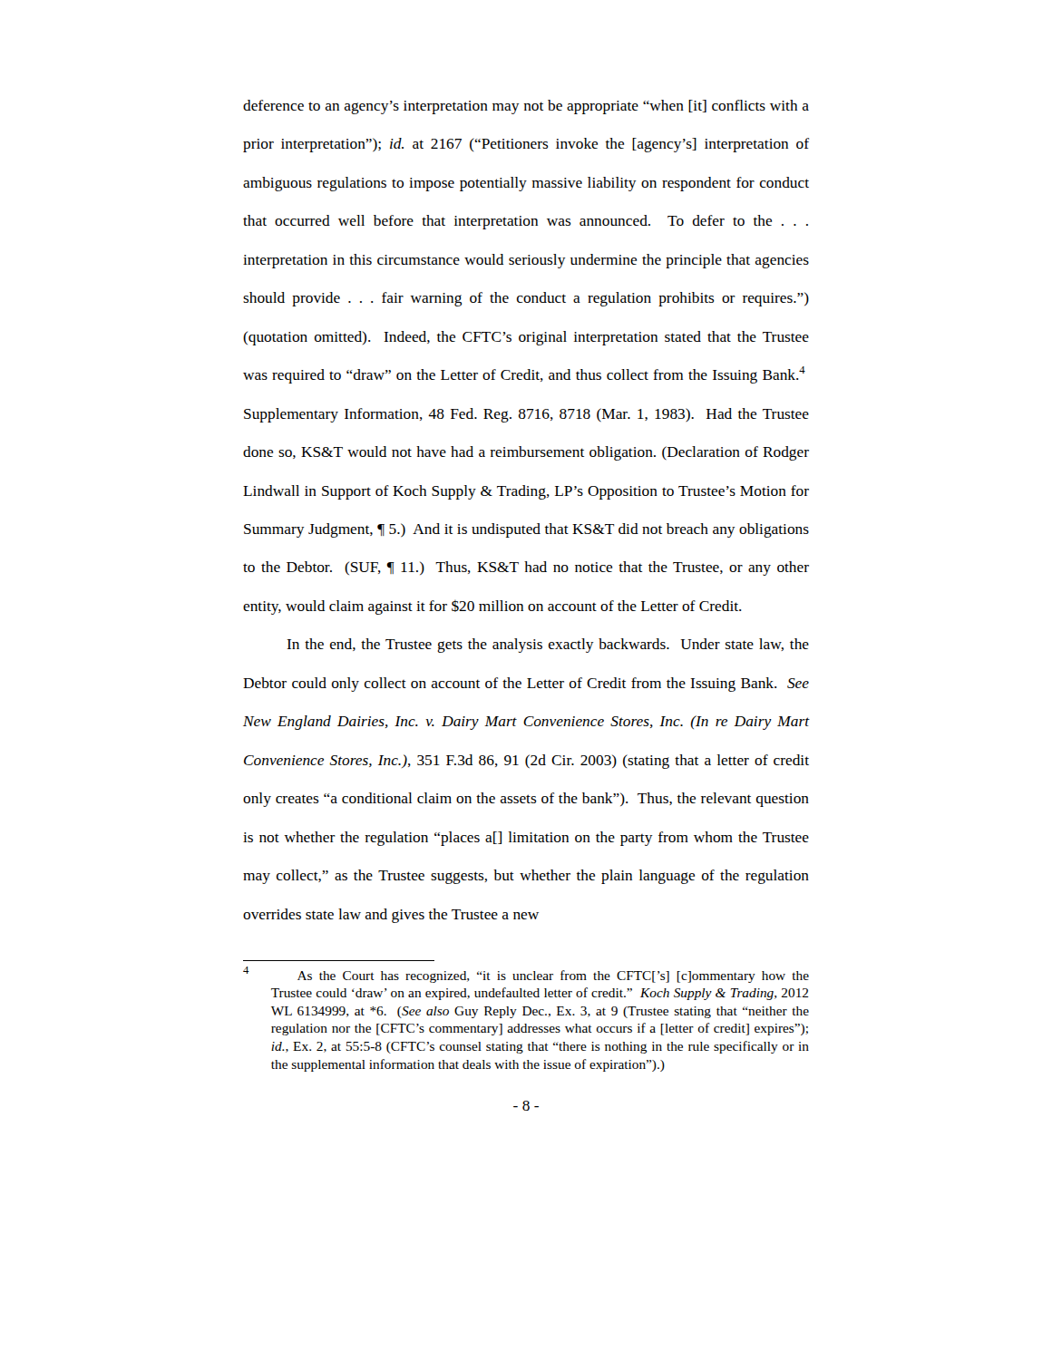deference to an agency’s interpretation may not be appropriate “when [it] conflicts with a prior interpretation”); id. at 2167 (“Petitioners invoke the [agency’s] interpretation of ambiguous regulations to impose potentially massive liability on respondent for conduct that occurred well before that interpretation was announced. To defer to the . . . interpretation in this circumstance would seriously undermine the principle that agencies should provide . . . fair warning of the conduct a regulation prohibits or requires.”) (quotation omitted). Indeed, the CFTC’s original interpretation stated that the Trustee was required to “draw” on the Letter of Credit, and thus collect from the Issuing Bank.4 Supplementary Information, 48 Fed. Reg. 8716, 8718 (Mar. 1, 1983). Had the Trustee done so, KS&T would not have had a reimbursement obligation. (Declaration of Rodger Lindwall in Support of Koch Supply & Trading, LP’s Opposition to Trustee’s Motion for Summary Judgment, ¶ 5.) And it is undisputed that KS&T did not breach any obligations to the Debtor. (SUF, ¶ 11.) Thus, KS&T had no notice that the Trustee, or any other entity, would claim against it for $20 million on account of the Letter of Credit.
In the end, the Trustee gets the analysis exactly backwards. Under state law, the Debtor could only collect on account of the Letter of Credit from the Issuing Bank. See New England Dairies, Inc. v. Dairy Mart Convenience Stores, Inc. (In re Dairy Mart Convenience Stores, Inc.), 351 F.3d 86, 91 (2d Cir. 2003) (stating that a letter of credit only creates “a conditional claim on the assets of the bank”). Thus, the relevant question is not whether the regulation “places a[] limitation on the party from whom the Trustee may collect,” as the Trustee suggests, but whether the plain language of the regulation overrides state law and gives the Trustee a new
4 As the Court has recognized, “it is unclear from the CFTC[’s] [c]ommentary how the Trustee could ‘draw’ on an expired, undefaulted letter of credit.” Koch Supply & Trading, 2012 WL 6134999, at *6. (See also Guy Reply Dec., Ex. 3, at 9 (Trustee stating that “neither the regulation nor the [CFTC’s commentary] addresses what occurs if a [letter of credit] expires”); id., Ex. 2, at 55:5-8 (CFTC’s counsel stating that “there is nothing in the rule specifically or in the supplemental information that deals with the issue of expiration”).)
- 8 -